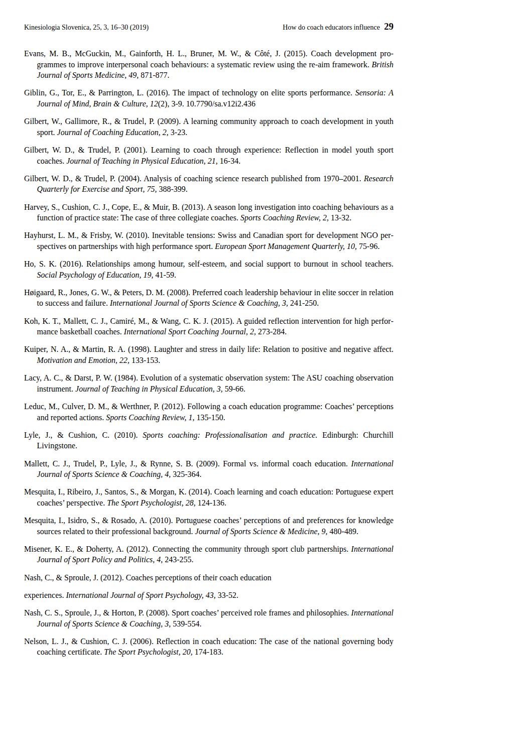Kinesiologia Slovenica, 25, 3, 16–30 (2019)
How do coach educators influence 29
Evans, M. B., McGuckin, M., Gainforth, H. L., Bruner, M. W., & Côté, J. (2015). Coach development programmes to improve interpersonal coach behaviours: a systematic review using the re-aim framework. British Journal of Sports Medicine, 49, 871-877.
Giblin, G., Tor, E., & Parrington, L. (2016). The impact of technology on elite sports performance. Sensoria: A Journal of Mind, Brain & Culture, 12(2), 3-9. 10.7790/sa.v12i2.436
Gilbert, W., Gallimore, R., & Trudel, P. (2009). A learning community approach to coach development in youth sport. Journal of Coaching Education, 2, 3-23.
Gilbert, W. D., & Trudel, P. (2001). Learning to coach through experience: Reflection in model youth sport coaches. Journal of Teaching in Physical Education, 21, 16-34.
Gilbert, W. D., & Trudel, P. (2004). Analysis of coaching science research published from 1970–2001. Research Quarterly for Exercise and Sport, 75, 388-399.
Harvey, S., Cushion, C. J., Cope, E., & Muir, B. (2013). A season long investigation into coaching behaviours as a function of practice state: The case of three collegiate coaches. Sports Coaching Review, 2, 13-32.
Hayhurst, L. M., & Frisby, W. (2010). Inevitable tensions: Swiss and Canadian sport for development NGO perspectives on partnerships with high performance sport. European Sport Management Quarterly, 10, 75-96.
Ho, S. K. (2016). Relationships among humour, self-esteem, and social support to burnout in school teachers. Social Psychology of Education, 19, 41-59.
Høigaard, R., Jones, G. W., & Peters, D. M. (2008). Preferred coach leadership behaviour in elite soccer in relation to success and failure. International Journal of Sports Science & Coaching, 3, 241-250.
Koh, K. T., Mallett, C. J., Camiré, M., & Wang, C. K. J. (2015). A guided reflection intervention for high performance basketball coaches. International Sport Coaching Journal, 2, 273-284.
Kuiper, N. A., & Martin, R. A. (1998). Laughter and stress in daily life: Relation to positive and negative affect. Motivation and Emotion, 22, 133-153.
Lacy, A. C., & Darst, P. W. (1984). Evolution of a systematic observation system: The ASU coaching observation instrument. Journal of Teaching in Physical Education, 3, 59-66.
Leduc, M., Culver, D. M., & Werthner, P. (2012). Following a coach education programme: Coaches’ perceptions and reported actions. Sports Coaching Review, 1, 135-150.
Lyle, J., & Cushion, C. (2010). Sports coaching: Professionalisation and practice. Edinburgh: Churchill Livingstone.
Mallett, C. J., Trudel, P., Lyle, J., & Rynne, S. B. (2009). Formal vs. informal coach education. International Journal of Sports Science & Coaching, 4, 325-364.
Mesquita, I., Ribeiro, J., Santos, S., & Morgan, K. (2014). Coach learning and coach education: Portuguese expert coaches’ perspective. The Sport Psychologist, 28, 124-136.
Mesquita, I., Isidro, S., & Rosado, A. (2010). Portuguese coaches’ perceptions of and preferences for knowledge sources related to their professional background. Journal of Sports Science & Medicine, 9, 480-489.
Misener, K. E., & Doherty, A. (2012). Connecting the community through sport club partnerships. International Journal of Sport Policy and Politics, 4, 243-255.
Nash, C., & Sproule, J. (2012). Coaches perceptions of their coach education
experiences. International Journal of Sport Psychology, 43, 33-52.
Nash, C. S., Sproule, J., & Horton, P. (2008). Sport coaches’ perceived role frames and philosophies. International Journal of Sports Science & Coaching, 3, 539-554.
Nelson, L. J., & Cushion, C. J. (2006). Reflection in coach education: The case of the national governing body coaching certificate. The Sport Psychologist, 20, 174-183.